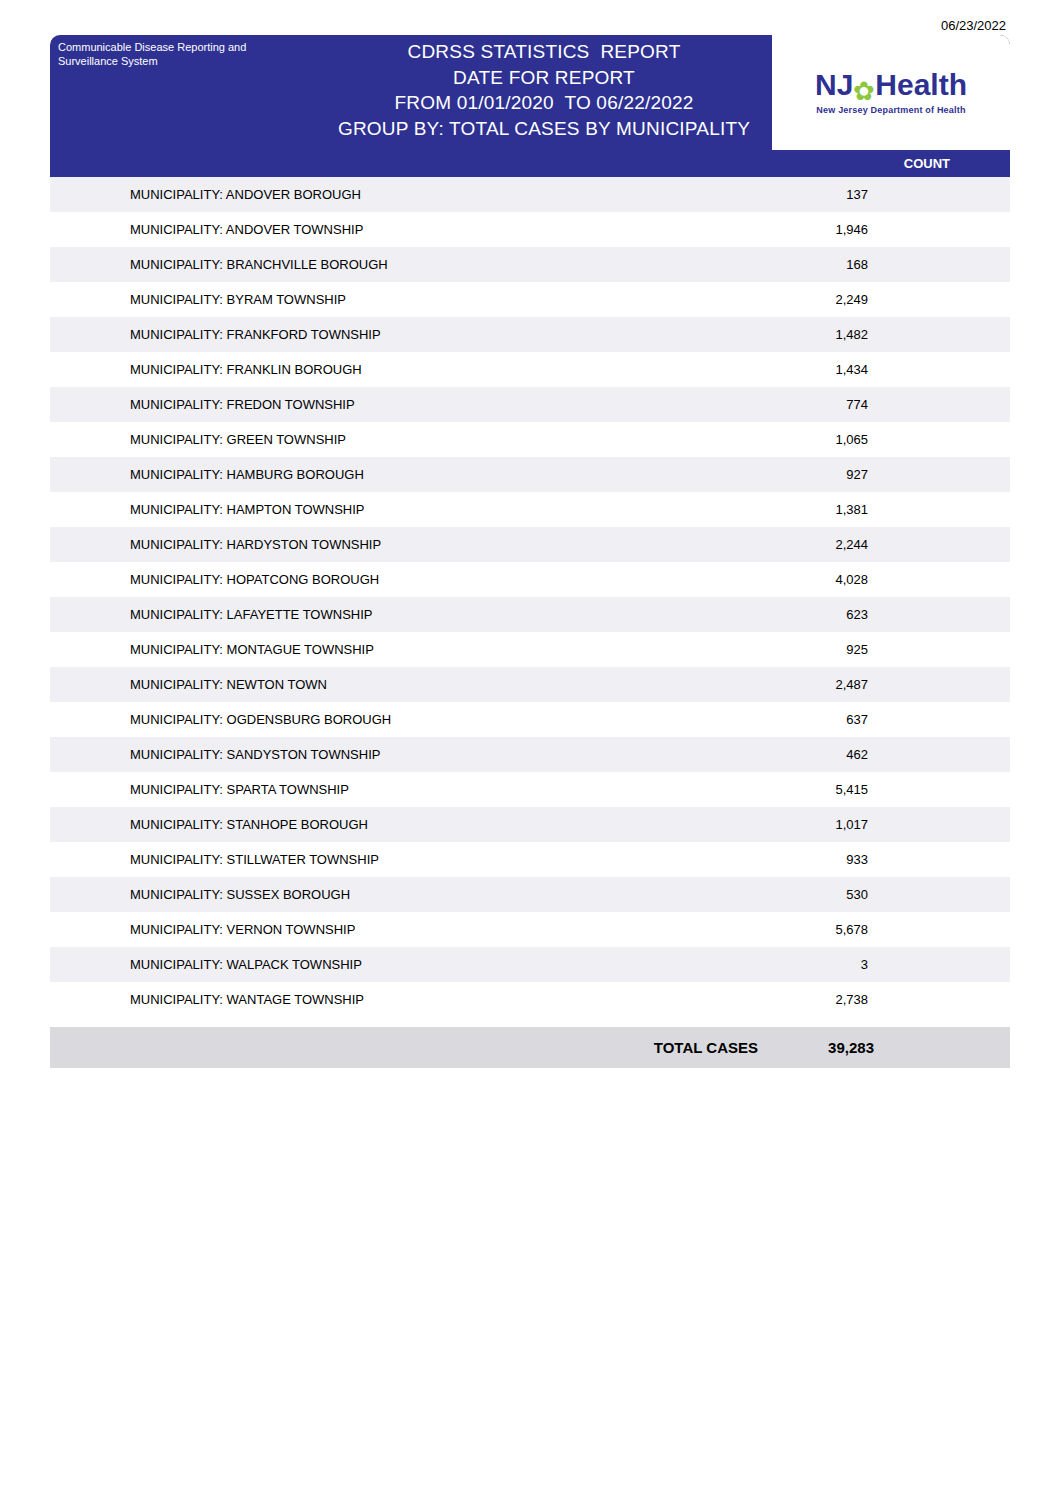06/23/2022
Communicable Disease Reporting and
Surveillance System
CDRSS STATISTICS REPORT
DATE FOR REPORT
FROM 01/01/2020 TO 06/22/2022
GROUP BY: TOTAL CASES BY MUNICIPALITY
NJ✿Health
New Jersey Department of Health
| | COUNT |
| --- | --- |
| MUNICIPALITY: ANDOVER BOROUGH | 137 |
| MUNICIPALITY: ANDOVER TOWNSHIP | 1,946 |
| MUNICIPALITY: BRANCHVILLE BOROUGH | 168 |
| MUNICIPALITY: BYRAM TOWNSHIP | 2,249 |
| MUNICIPALITY: FRANKFORD TOWNSHIP | 1,482 |
| MUNICIPALITY: FRANKLIN BOROUGH | 1,434 |
| MUNICIPALITY: FREDON TOWNSHIP | 774 |
| MUNICIPALITY: GREEN TOWNSHIP | 1,065 |
| MUNICIPALITY: HAMBURG BOROUGH | 927 |
| MUNICIPALITY: HAMPTON TOWNSHIP | 1,381 |
| MUNICIPALITY: HARDYSTON TOWNSHIP | 2,244 |
| MUNICIPALITY: HOPATCONG BOROUGH | 4,028 |
| MUNICIPALITY: LAFAYETTE TOWNSHIP | 623 |
| MUNICIPALITY: MONTAGUE TOWNSHIP | 925 |
| MUNICIPALITY: NEWTON TOWN | 2,487 |
| MUNICIPALITY: OGDENSBURG BOROUGH | 637 |
| MUNICIPALITY: SANDYSTON TOWNSHIP | 462 |
| MUNICIPALITY: SPARTA TOWNSHIP | 5,415 |
| MUNICIPALITY: STANHOPE BOROUGH | 1,017 |
| MUNICIPALITY: STILLWATER TOWNSHIP | 933 |
| MUNICIPALITY: SUSSEX BOROUGH | 530 |
| MUNICIPALITY: VERNON TOWNSHIP | 5,678 |
| MUNICIPALITY: WALPACK TOWNSHIP | 3 |
| MUNICIPALITY: WANTAGE TOWNSHIP | 2,738 |
| TOTAL CASES | 39,283 |